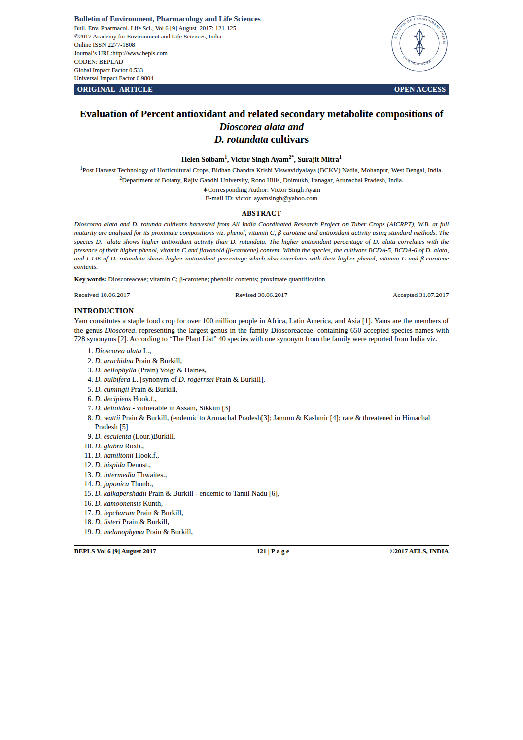Bulletin of Environment, Pharmacology and Life Sciences
Bull. Env. Pharmacol. Life Sci., Vol 6 [9] August 2017: 121-125
©2017 Academy for Environment and Life Sciences, India
Online ISSN 2277-1808
Journal’s URL:http://www.bepls.com
CODEN: BEPLAD
Global Impact Factor 0.533
Universal Impact Factor 0.9804
BULLETIN OF ENVIRONMENT PHARMACOLOGY AND LIFE SCIENCES
ORIGINAL ARTICLE OPEN ACCESS
Evaluation of Percent antioxidant and related secondary metabolite compositions of Dioscorea alata and
D. rotundata cultivars
Helen Soibam1, Victor Singh Ayam2*, Surajit Mitra1
1Post Harvest Technology of Horticultural Crops, Bidhan Chandra Krishi Viswavidyalaya (BCKV) Nadia, Mohanpur, West Bengal, India.
2Department of Botany, Rajiv Gandhi University, Rono Hills, Doimukh, Itanagar, Arunachal Pradesh, India.
∗Corresponding Author: Victor Singh Ayam
E-mail ID: victor_ayamsingh@yahoo.com
ABSTRACT
Dioscorea alata and D. rotunda cultivars harvested from All India Coordinated Research Project on Tuber Crops (AICRPT), W.B. at full maturity are analyzed for its proximate compositions viz. phenol, vitamin C, β-carotene and antioxidant activity using standard methods. The species D. alata shows higher antioxidant activity than D. rotundata. The higher antioxidant percentage of D. alata correlates with the presence of their higher phenol, vitamin C and flavonoid (β-carotene) content. Within the species, the cultivars BCDA-5, BCDA-6 of D. alata, and I-146 of D. rotundata shows higher antioxidant percentage which also correlates with their higher phenol, vitamin C and β-carotene contents.
Key words: Dioscoreaceae; vitamin C; β-carotene; phenolic contents; proximate quantification
Received 10.06.2017 Revised 30.06.2017 Accepted 31.07.2017
INTRODUCTION
Yam constitutes a staple food crop for over 100 million people in Africa, Latin America, and Asia [1]. Yams are the members of the genus Dioscorea, representing the largest genus in the family Dioscoreaceae, containing 650 accepted species names with 728 synonyms [2]. According to “The Plant List” 40 species with one synonym from the family were reported from India viz.
Dioscorea alata L.,
D. arachidna Prain & Burkill,
D. bellophylla (Prain) Voigt & Haines,
D. bulbifera L. [synonym of D. rogerrsei Prain & Burkill],
D. cumingii Prain & Burkill,
D. decipiens Hook.f.,
D. deltoidea - vulnerable in Assam, Sikkim [3]
D. wattii Prain & Burkill, (endemic to Arunachal Pradesh[3]; Jammu & Kashmir [4]; rare & threatened in Himachal Pradesh [5]
D. esculenta (Lour.)Burkill,
D. glabra Roxb.,
D. hamiltonii Hook.f.,
D. hispida Dennst.,
D. intermedia Thwaites.,
D. japonica Thunb.,
D. kalkapershadii Prain & Burkill - endemic to Tamil Nadu [6],
D. kamoonensis Kunth,
D. lepcharum Prain & Burkill,
D. listeri Prain & Burkill,
D. melanophyma Prain & Burkill,
BEPLS Vol 6 [9] August 2017 121 | P a g e ©2017 AELS, INDIA